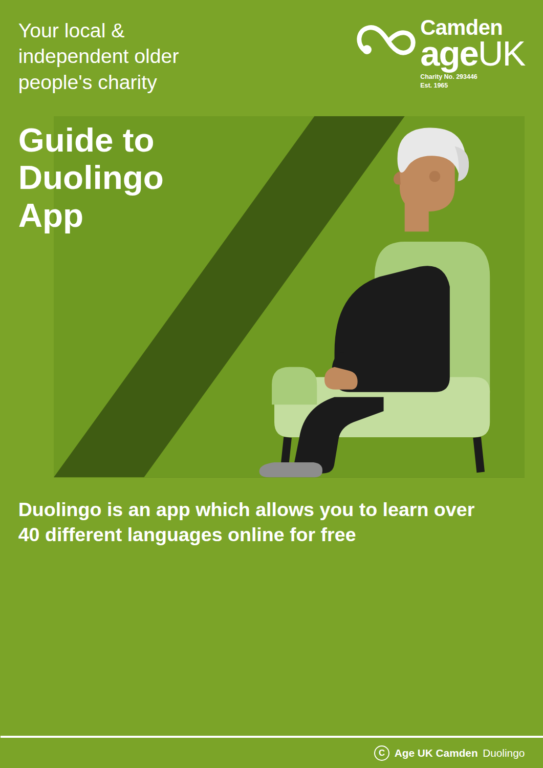Your local &
independent older
people's charity
Camden ageUK
Charity No. 293446
Est. 1965
Guide to
Duolingo
App
Duolingo is an app which allows you to learn over 40 different languages online for free
C Age UK Camden Duolingo